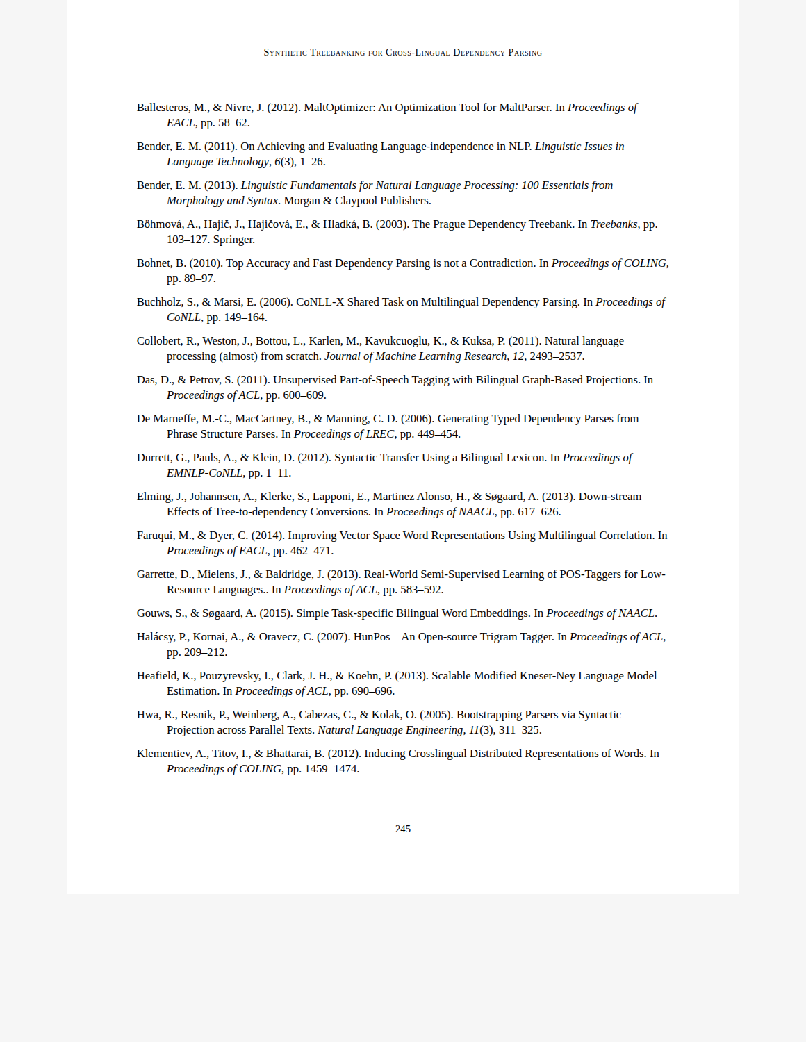Synthetic Treebanking for Cross-Lingual Dependency Parsing
Ballesteros, M., & Nivre, J. (2012). MaltOptimizer: An Optimization Tool for MaltParser. In Proceedings of EACL, pp. 58–62.
Bender, E. M. (2011). On Achieving and Evaluating Language-independence in NLP. Linguistic Issues in Language Technology, 6(3), 1–26.
Bender, E. M. (2013). Linguistic Fundamentals for Natural Language Processing: 100 Essentials from Morphology and Syntax. Morgan & Claypool Publishers.
Böhmová, A., Hajič, J., Hajičová, E., & Hladká, B. (2003). The Prague Dependency Treebank. In Treebanks, pp. 103–127. Springer.
Bohnet, B. (2010). Top Accuracy and Fast Dependency Parsing is not a Contradiction. In Proceedings of COLING, pp. 89–97.
Buchholz, S., & Marsi, E. (2006). CoNLL-X Shared Task on Multilingual Dependency Parsing. In Proceedings of CoNLL, pp. 149–164.
Collobert, R., Weston, J., Bottou, L., Karlen, M., Kavukcuoglu, K., & Kuksa, P. (2011). Natural language processing (almost) from scratch. Journal of Machine Learning Research, 12, 2493–2537.
Das, D., & Petrov, S. (2011). Unsupervised Part-of-Speech Tagging with Bilingual Graph-Based Projections. In Proceedings of ACL, pp. 600–609.
De Marneffe, M.-C., MacCartney, B., & Manning, C. D. (2006). Generating Typed Dependency Parses from Phrase Structure Parses. In Proceedings of LREC, pp. 449–454.
Durrett, G., Pauls, A., & Klein, D. (2012). Syntactic Transfer Using a Bilingual Lexicon. In Proceedings of EMNLP-CoNLL, pp. 1–11.
Elming, J., Johannsen, A., Klerke, S., Lapponi, E., Martinez Alonso, H., & Søgaard, A. (2013). Down-stream Effects of Tree-to-dependency Conversions. In Proceedings of NAACL, pp. 617–626.
Faruqui, M., & Dyer, C. (2014). Improving Vector Space Word Representations Using Multilingual Correlation. In Proceedings of EACL, pp. 462–471.
Garrette, D., Mielens, J., & Baldridge, J. (2013). Real-World Semi-Supervised Learning of POS-Taggers for Low-Resource Languages.. In Proceedings of ACL, pp. 583–592.
Gouws, S., & Søgaard, A. (2015). Simple Task-specific Bilingual Word Embeddings. In Proceedings of NAACL.
Halácsy, P., Kornai, A., & Oravecz, C. (2007). HunPos – An Open-source Trigram Tagger. In Proceedings of ACL, pp. 209–212.
Heafield, K., Pouzyrevsky, I., Clark, J. H., & Koehn, P. (2013). Scalable Modified Kneser-Ney Language Model Estimation. In Proceedings of ACL, pp. 690–696.
Hwa, R., Resnik, P., Weinberg, A., Cabezas, C., & Kolak, O. (2005). Bootstrapping Parsers via Syntactic Projection across Parallel Texts. Natural Language Engineering, 11(3), 311–325.
Klementiev, A., Titov, I., & Bhattarai, B. (2012). Inducing Crosslingual Distributed Representations of Words. In Proceedings of COLING, pp. 1459–1474.
245